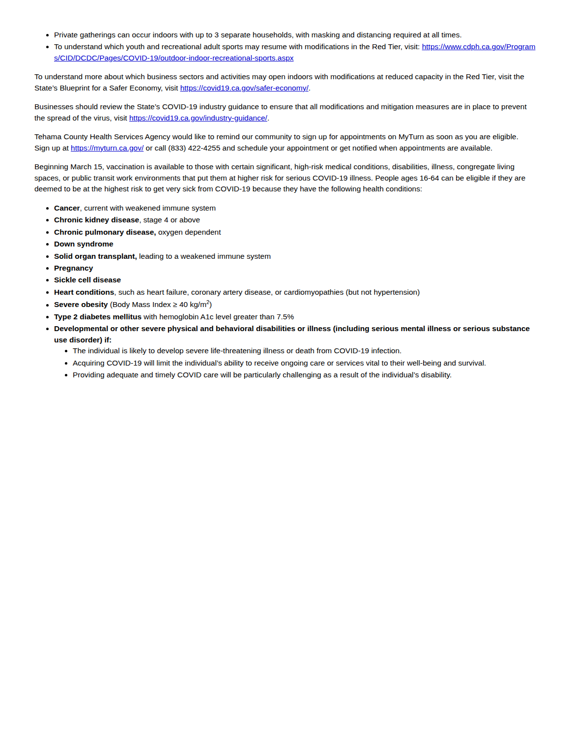Private gatherings can occur indoors with up to 3 separate households, with masking and distancing required at all times.
To understand which youth and recreational adult sports may resume with modifications in the Red Tier, visit: https://www.cdph.ca.gov/Programs/CID/DCDC/Pages/COVID-19/outdoor-indoor-recreational-sports.aspx
To understand more about which business sectors and activities may open indoors with modifications at reduced capacity in the Red Tier, visit the State’s Blueprint for a Safer Economy, visit https://covid19.ca.gov/safer-economy/.
Businesses should review the State’s COVID-19 industry guidance to ensure that all modifications and mitigation measures are in place to prevent the spread of the virus, visit https://covid19.ca.gov/industry-guidance/.
Tehama County Health Services Agency would like to remind our community to sign up for appointments on MyTurn as soon as you are eligible. Sign up at https://myturn.ca.gov/ or call (833) 422-4255 and schedule your appointment or get notified when appointments are available.
Beginning March 15, vaccination is available to those with certain significant, high-risk medical conditions, disabilities, illness, congregate living spaces, or public transit work environments that put them at higher risk for serious COVID-19 illness. People ages 16-64 can be eligible if they are deemed to be at the highest risk to get very sick from COVID-19 because they have the following health conditions:
Cancer, current with weakened immune system
Chronic kidney disease, stage 4 or above
Chronic pulmonary disease, oxygen dependent
Down syndrome
Solid organ transplant, leading to a weakened immune system
Pregnancy
Sickle cell disease
Heart conditions, such as heart failure, coronary artery disease, or cardiomyopathies (but not hypertension)
Severe obesity (Body Mass Index ≥ 40 kg/m2)
Type 2 diabetes mellitus with hemoglobin A1c level greater than 7.5%
Developmental or other severe physical and behavioral disabilities or illness (including serious mental illness or serious substance use disorder) if:
The individual is likely to develop severe life-threatening illness or death from COVID-19 infection.
Acquiring COVID-19 will limit the individual’s ability to receive ongoing care or services vital to their well-being and survival.
Providing adequate and timely COVID care will be particularly challenging as a result of the individual’s disability.